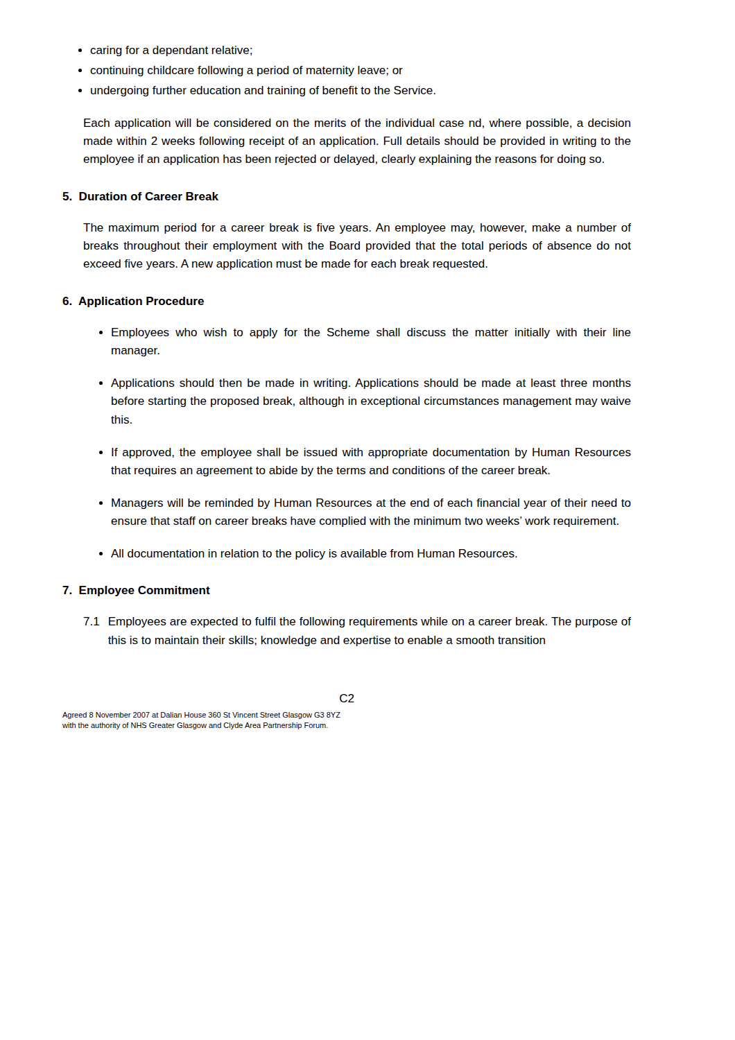caring for a dependant relative;
continuing childcare following a period of maternity leave; or
undergoing further education and training of benefit to the Service.
Each application will be considered on the merits of the individual case nd, where possible, a decision made within 2 weeks following receipt of an application. Full details should be provided in writing to the employee if an application has been rejected or delayed, clearly explaining the reasons for doing so.
5. Duration of Career Break
The maximum period for a career break is five years. An employee may, however, make a number of breaks throughout their employment with the Board provided that the total periods of absence do not exceed five years. A new application must be made for each break requested.
6. Application Procedure
Employees who wish to apply for the Scheme shall discuss the matter initially with their line manager.
Applications should then be made in writing. Applications should be made at least three months before starting the proposed break, although in exceptional circumstances management may waive this.
If approved, the employee shall be issued with appropriate documentation by Human Resources that requires an agreement to abide by the terms and conditions of the career break.
Managers will be reminded by Human Resources at the end of each financial year of their need to ensure that staff on career breaks have complied with the minimum two weeks’ work requirement.
All documentation in relation to the policy is available from Human Resources.
7. Employee Commitment
7.1 Employees are expected to fulfil the following requirements while on a career break. The purpose of this is to maintain their skills; knowledge and expertise to enable a smooth transition
C2
Agreed 8 November 2007 at Dalian House 360 St Vincent Street Glasgow G3 8YZ
with the authority of NHS Greater Glasgow and Clyde Area Partnership Forum.